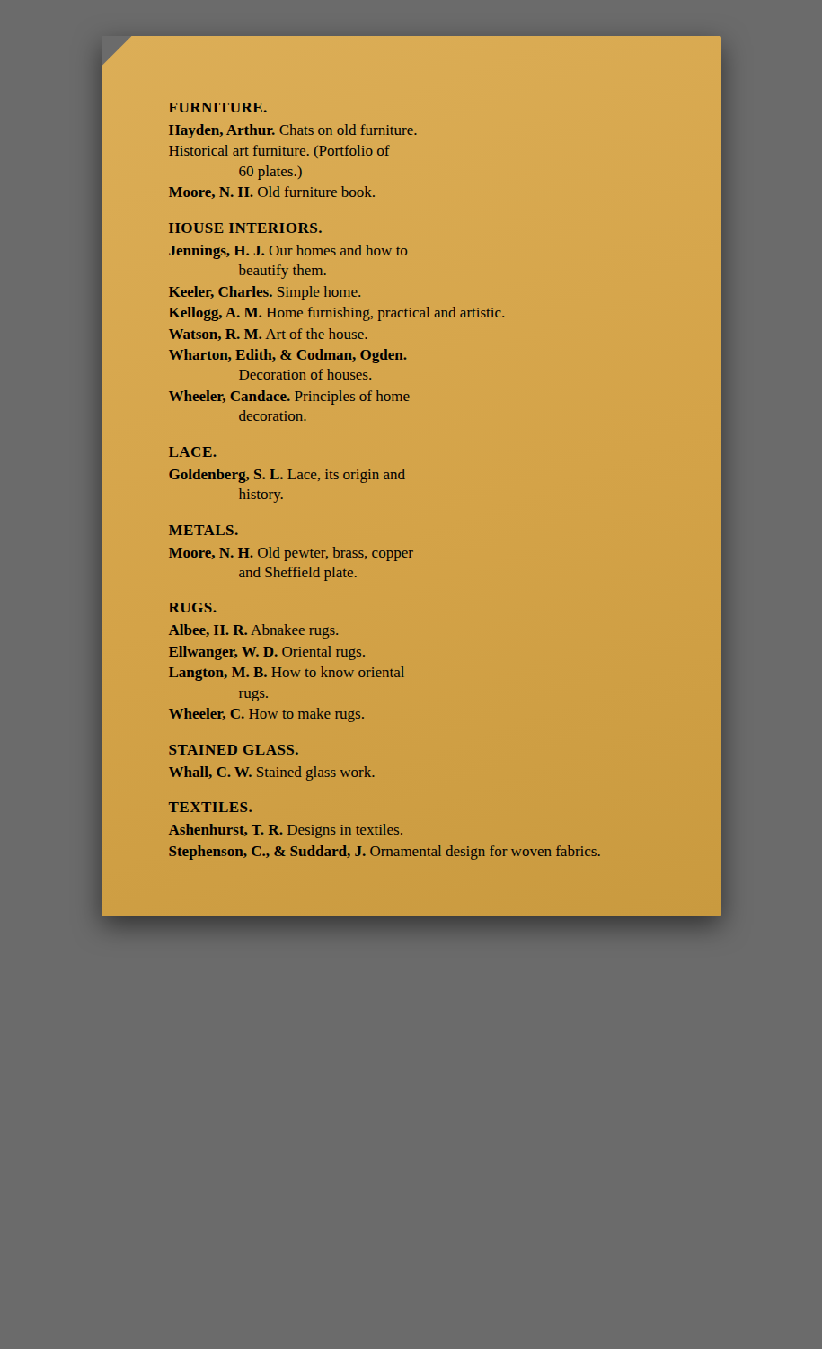FURNITURE.
Hayden, Arthur. Chats on old furniture.
Historical art furniture. (Portfolio of60 plates.)
Moore, N. H. Old furniture book.
HOUSE INTERIORS.
Jennings, H. J. Our homes and how tobeautify them.
Keeler, Charles. Simple home.
Kellogg, A. M. Home furnishing, practical and artistic.
Watson, R. M. Art of the house.
Wharton, Edith, & Codman, Ogden. Decoration of houses.
Wheeler, Candace. Principles of homedecoration.
LACE.
Goldenberg, S. L. Lace, its origin andhistory.
METALS.
Moore, N. H. Old pewter, brass, copperand Sheffield plate.
RUGS.
Albee, H. R. Abnakee rugs.
Ellwanger, W. D. Oriental rugs.
Langton, M. B. How to know orientalrugs.
Wheeler, C. How to make rugs.
STAINED GLASS.
Whall, C. W. Stained glass work.
TEXTILES.
Ashenhurst, T. R. Designs in textiles.
Stephenson, C., & Suddard, J. Ornamental design for woven fabrics.